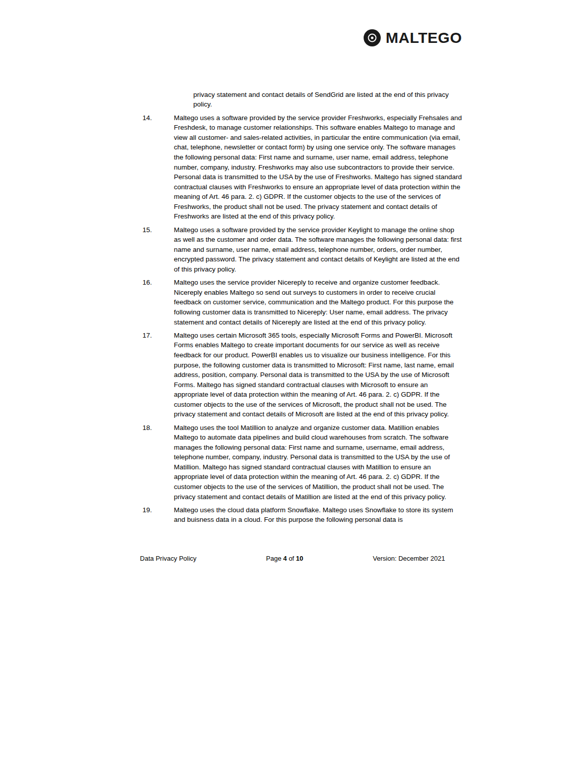MALTEGO
privacy statement and contact details of SendGrid are listed at the end of this privacy policy.
14. Maltego uses a software provided by the service provider Freshworks, especially Frehsales and Freshdesk, to manage customer relationships. This software enables Maltego to manage and view all customer- and sales-related activities, in particular the entire communication (via email, chat, telephone, newsletter or contact form) by using one service only. The software manages the following personal data: First name and surname, user name, email address, telephone number, company, industry. Freshworks may also use subcontractors to provide their service. Personal data is transmitted to the USA by the use of Freshworks. Maltego has signed standard contractual clauses with Freshworks to ensure an appropriate level of data protection within the meaning of Art. 46 para. 2. c) GDPR. If the customer objects to the use of the services of Freshworks, the product shall not be used. The privacy statement and contact details of Freshworks are listed at the end of this privacy policy.
15. Maltego uses a software provided by the service provider Keylight to manage the online shop as well as the customer and order data. The software manages the following personal data: first name and surname, user name, email address, telephone number, orders, order number, encrypted password. The privacy statement and contact details of Keylight are listed at the end of this privacy policy.
16. Maltego uses the service provider Nicereply to receive and organize customer feedback. Nicereply enables Maltego so send out surveys to customers in order to receive crucial feedback on customer service, communication and the Maltego product. For this purpose the following customer data is transmitted to Nicereply: User name, email address. The privacy statement and contact details of Nicereply are listed at the end of this privacy policy.
17. Maltego uses certain Microsoft 365 tools, especially Microsoft Forms and PowerBI. Microsoft Forms enables Maltego to create important documents for our service as well as receive feedback for our product. PowerBI enables us to visualize our business intelligence. For this purpose, the following customer data is transmitted to Microsoft: First name, last name, email address, position, company. Personal data is transmitted to the USA by the use of Microsoft Forms. Maltego has signed standard contractual clauses with Microsoft to ensure an appropriate level of data protection within the meaning of Art. 46 para. 2. c) GDPR. If the customer objects to the use of the services of Microsoft, the product shall not be used. The privacy statement and contact details of Microsoft are listed at the end of this privacy policy.
18. Maltego uses the tool Matillion to analyze and organize customer data. Matillion enables Maltego to automate data pipelines and build cloud warehouses from scratch. The software manages the following personal data: First name and surname, username, email address, telephone number, company, industry. Personal data is transmitted to the USA by the use of Matillion. Maltego has signed standard contractual clauses with Matillion to ensure an appropriate level of data protection within the meaning of Art. 46 para. 2. c) GDPR. If the customer objects to the use of the services of Matillion, the product shall not be used. The privacy statement and contact details of Matillion are listed at the end of this privacy policy.
19. Maltego uses the cloud data platform Snowflake. Maltego uses Snowflake to store its system and buisness data in a cloud. For this purpose the following personal data is
Data Privacy Policy Page 4 of 10 Version: December 2021